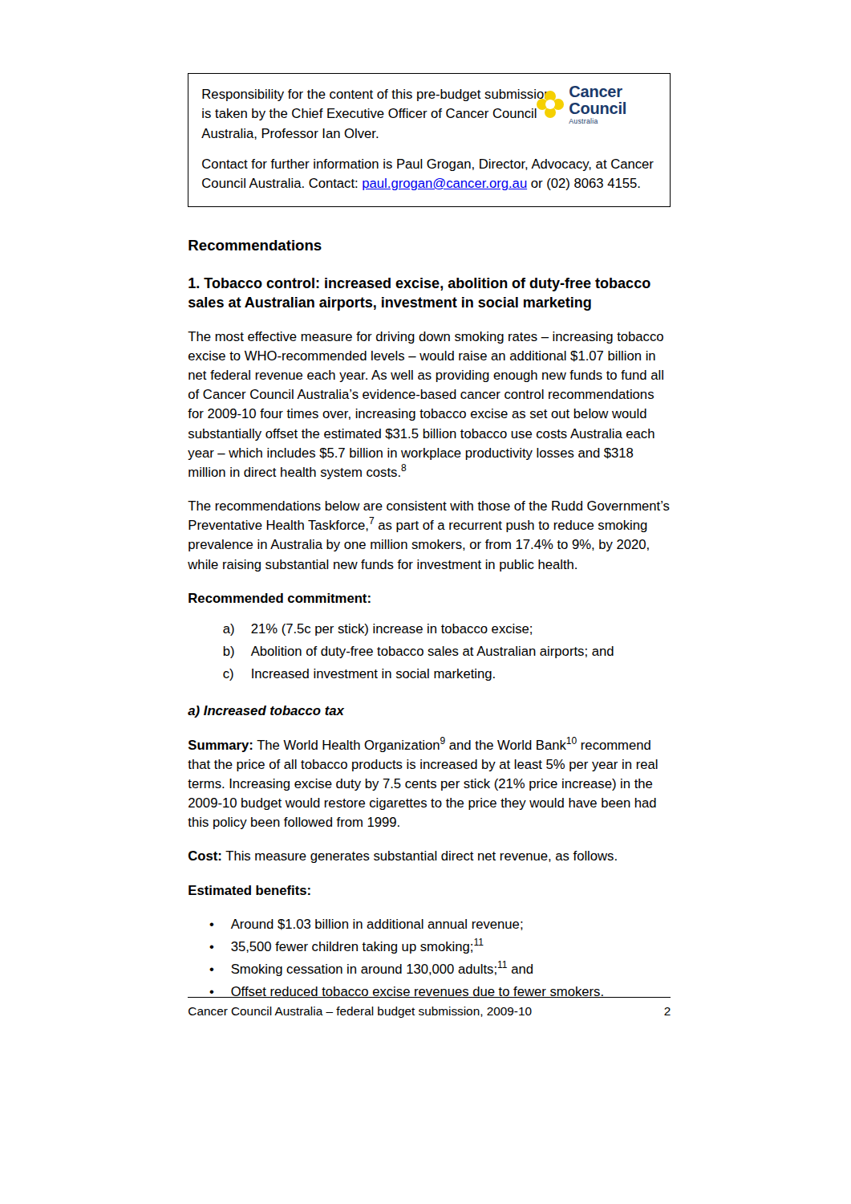Cancer
Council
Australia
Responsibility for the content of this pre-budget submission is taken by the Chief Executive Officer of Cancer Council Australia, Professor Ian Olver.
Contact for further information is Paul Grogan, Director, Advocacy, at Cancer Council Australia. Contact: paul.grogan@cancer.org.au or (02) 8063 4155.
Recommendations
1. Tobacco control: increased excise, abolition of duty-free tobacco sales at Australian airports, investment in social marketing
The most effective measure for driving down smoking rates – increasing tobacco excise to WHO-recommended levels – would raise an additional $1.07 billion in net federal revenue each year. As well as providing enough new funds to fund all of Cancer Council Australia’s evidence-based cancer control recommendations for 2009-10 four times over, increasing tobacco excise as set out below would substantially offset the estimated $31.5 billion tobacco use costs Australia each year – which includes $5.7 billion in workplace productivity losses and $318 million in direct health system costs.8
The recommendations below are consistent with those of the Rudd Government’s Preventative Health Taskforce,7 as part of a recurrent push to reduce smoking prevalence in Australia by one million smokers, or from 17.4% to 9%, by 2020, while raising substantial new funds for investment in public health.
Recommended commitment:
a) 21% (7.5c per stick) increase in tobacco excise;
b) Abolition of duty-free tobacco sales at Australian airports; and
c) Increased investment in social marketing.
a) Increased tobacco tax
Summary: The World Health Organization9 and the World Bank10 recommend that the price of all tobacco products is increased by at least 5% per year in real terms. Increasing excise duty by 7.5 cents per stick (21% price increase) in the 2009-10 budget would restore cigarettes to the price they would have been had this policy been followed from 1999.
Cost: This measure generates substantial direct net revenue, as follows.
Estimated benefits:
•Around $1.03 billion in additional annual revenue;
•35,500 fewer children taking up smoking;11
•Smoking cessation in around 130,000 adults;11 and
•Offset reduced tobacco excise revenues due to fewer smokers.
Cancer Council Australia – federal budget submission, 2009-10 2